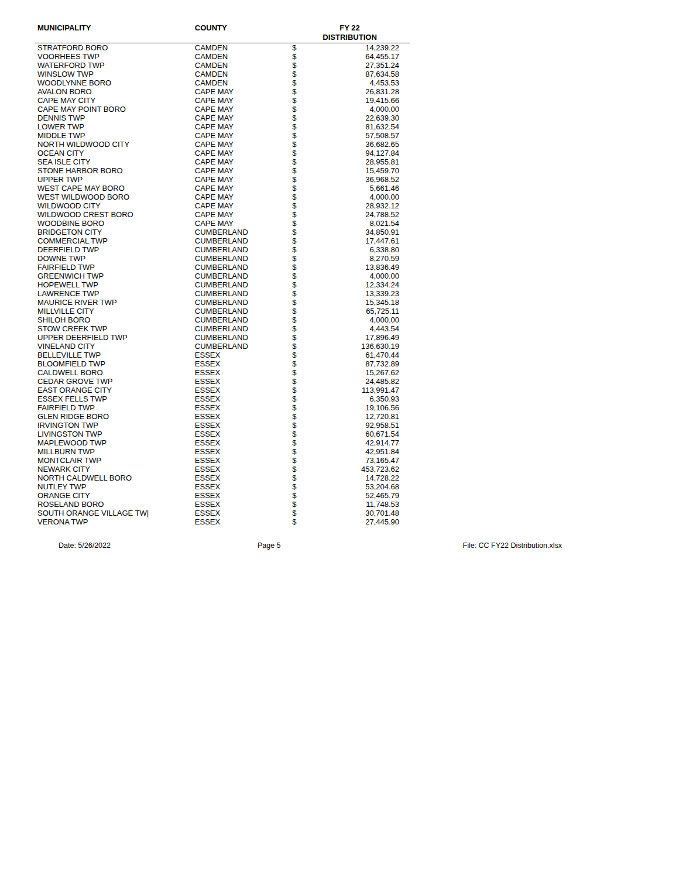| MUNICIPALITY | COUNTY | FY 22 |
| --- | --- | --- |
| | | DISTRIBUTION |
| STRATFORD BORO | CAMDEN | $ | 14,239.22 |
| VOORHEES TWP | CAMDEN | $ | 64,455.17 |
| WATERFORD TWP | CAMDEN | $ | 27,351.24 |
| WINSLOW TWP | CAMDEN | $ | 87,634.58 |
| WOODLYNNE BORO | CAMDEN | $ | 4,453.53 |
| AVALON BORO | CAPE MAY | $ | 26,831.28 |
| CAPE MAY CITY | CAPE MAY | $ | 19,415.66 |
| CAPE MAY POINT BORO | CAPE MAY | $ | 4,000.00 |
| DENNIS TWP | CAPE MAY | $ | 22,639.30 |
| LOWER TWP | CAPE MAY | $ | 81,632.54 |
| MIDDLE TWP | CAPE MAY | $ | 57,508.57 |
| NORTH WILDWOOD CITY | CAPE MAY | $ | 36,682.65 |
| OCEAN CITY | CAPE MAY | $ | 94,127.84 |
| SEA ISLE CITY | CAPE MAY | $ | 28,955.81 |
| STONE HARBOR BORO | CAPE MAY | $ | 15,459.70 |
| UPPER TWP | CAPE MAY | $ | 36,968.52 |
| WEST CAPE MAY BORO | CAPE MAY | $ | 5,661.46 |
| WEST WILDWOOD BORO | CAPE MAY | $ | 4,000.00 |
| WILDWOOD CITY | CAPE MAY | $ | 28,932.12 |
| WILDWOOD CREST BORO | CAPE MAY | $ | 24,788.52 |
| WOODBINE BORO | CAPE MAY | $ | 8,021.54 |
| BRIDGETON CITY | CUMBERLAND | $ | 34,850.91 |
| COMMERCIAL TWP | CUMBERLAND | $ | 17,447.61 |
| DEERFIELD TWP | CUMBERLAND | $ | 6,338.80 |
| DOWNE TWP | CUMBERLAND | $ | 8,270.59 |
| FAIRFIELD TWP | CUMBERLAND | $ | 13,836.49 |
| GREENWICH TWP | CUMBERLAND | $ | 4,000.00 |
| HOPEWELL TWP | CUMBERLAND | $ | 12,334.24 |
| LAWRENCE TWP | CUMBERLAND | $ | 13,339.23 |
| MAURICE RIVER TWP | CUMBERLAND | $ | 15,345.18 |
| MILLVILLE CITY | CUMBERLAND | $ | 65,725.11 |
| SHILOH BORO | CUMBERLAND | $ | 4,000.00 |
| STOW CREEK TWP | CUMBERLAND | $ | 4,443.54 |
| UPPER DEERFIELD TWP | CUMBERLAND | $ | 17,896.49 |
| VINELAND CITY | CUMBERLAND | $ | 136,630.19 |
| BELLEVILLE TWP | ESSEX | $ | 61,470.44 |
| BLOOMFIELD TWP | ESSEX | $ | 87,732.89 |
| CALDWELL BORO | ESSEX | $ | 15,267.62 |
| CEDAR GROVE TWP | ESSEX | $ | 24,485.82 |
| EAST ORANGE CITY | ESSEX | $ | 113,991.47 |
| ESSEX FELLS TWP | ESSEX | $ | 6,350.93 |
| FAIRFIELD TWP | ESSEX | $ | 19,106.56 |
| GLEN RIDGE BORO | ESSEX | $ | 12,720.81 |
| IRVINGTON TWP | ESSEX | $ | 92,958.51 |
| LIVINGSTON TWP | ESSEX | $ | 60,671.54 |
| MAPLEWOOD TWP | ESSEX | $ | 42,914.77 |
| MILLBURN TWP | ESSEX | $ | 42,951.84 |
| MONTCLAIR TWP | ESSEX | $ | 73,165.47 |
| NEWARK CITY | ESSEX | $ | 453,723.62 |
| NORTH CALDWELL BORO | ESSEX | $ | 14,728.22 |
| NUTLEY TWP | ESSEX | $ | 53,204.68 |
| ORANGE CITY | ESSEX | $ | 52,465.79 |
| ROSELAND BORO | ESSEX | $ | 11,748.53 |
| SOUTH ORANGE VILLAGE TW/ | ESSEX | $ | 30,701.48 |
| VERONA TWP | ESSEX | $ | 27,445.90 |
Date: 5/26/2022
Page 5
File: CC FY22 Distribution.xlsx